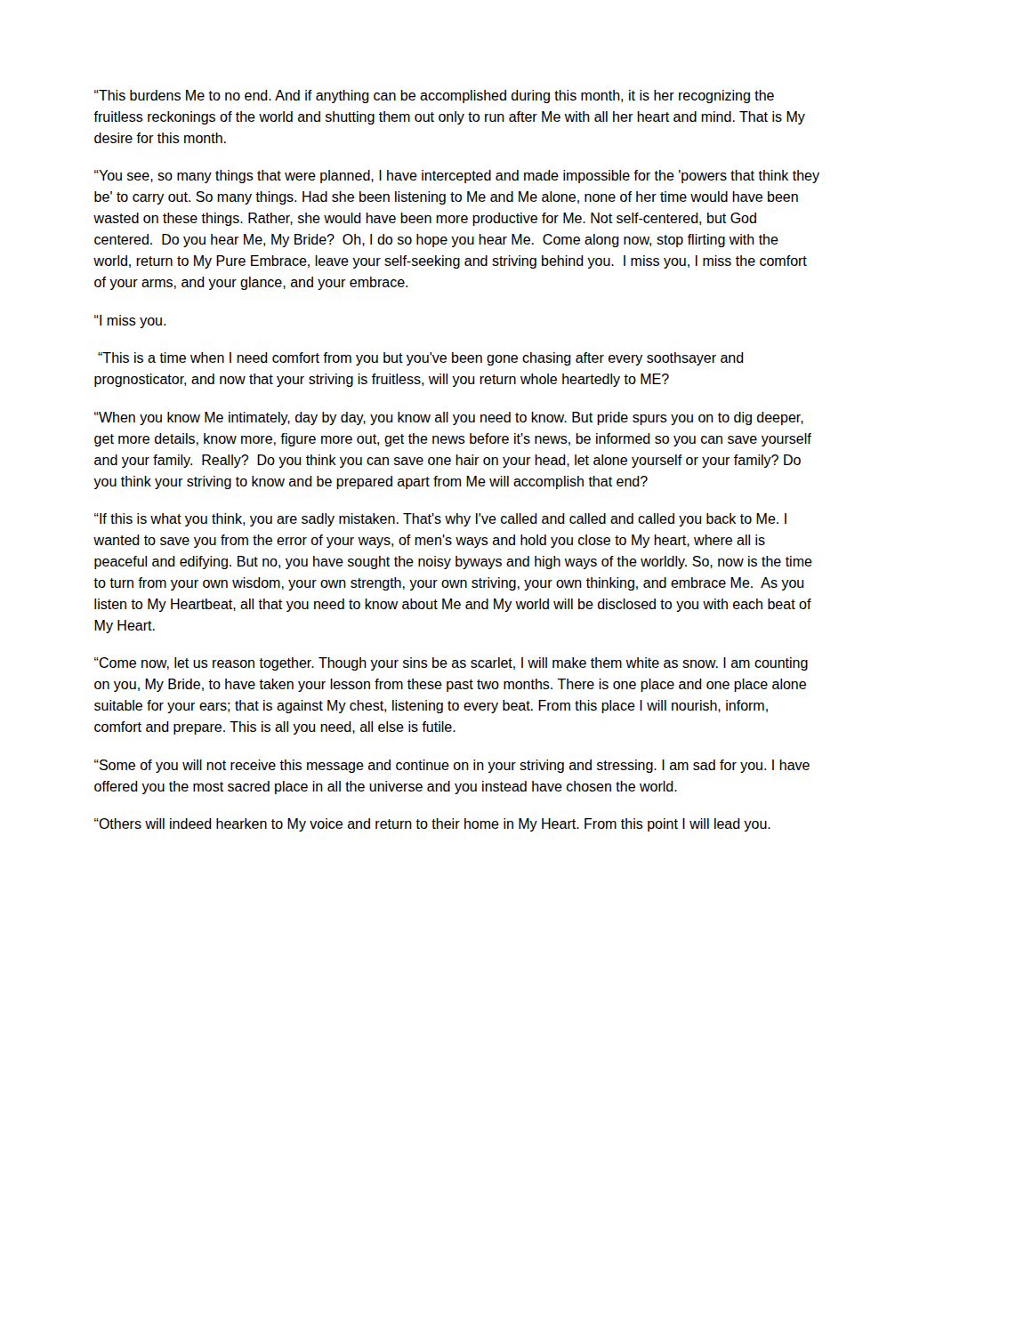“This burdens Me to no end. And if anything can be accomplished during this month, it is her recognizing the fruitless reckonings of the world and shutting them out only to run after Me with all her heart and mind. That is My desire for this month.
“You see, so many things that were planned, I have intercepted and made impossible for the 'powers that think they be' to carry out. So many things. Had she been listening to Me and Me alone, none of her time would have been wasted on these things. Rather, she would have been more productive for Me. Not self-centered, but God centered. Do you hear Me, My Bride? Oh, I do so hope you hear Me. Come along now, stop flirting with the world, return to My Pure Embrace, leave your self-seeking and striving behind you. I miss you, I miss the comfort of your arms, and your glance, and your embrace.
“I miss you.
“This is a time when I need comfort from you but you've been gone chasing after every soothsayer and prognosticator, and now that your striving is fruitless, will you return whole heartedly to ME?
“When you know Me intimately, day by day, you know all you need to know. But pride spurs you on to dig deeper, get more details, know more, figure more out, get the news before it's news, be informed so you can save yourself and your family. Really? Do you think you can save one hair on your head, let alone yourself or your family? Do you think your striving to know and be prepared apart from Me will accomplish that end?
“If this is what you think, you are sadly mistaken. That's why I've called and called and called you back to Me. I wanted to save you from the error of your ways, of men's ways and hold you close to My heart, where all is peaceful and edifying. But no, you have sought the noisy byways and high ways of the worldly. So, now is the time to turn from your own wisdom, your own strength, your own striving, your own thinking, and embrace Me. As you listen to My Heartbeat, all that you need to know about Me and My world will be disclosed to you with each beat of My Heart.
“Come now, let us reason together. Though your sins be as scarlet, I will make them white as snow. I am counting on you, My Bride, to have taken your lesson from these past two months. There is one place and one place alone suitable for your ears; that is against My chest, listening to every beat. From this place I will nourish, inform, comfort and prepare. This is all you need, all else is futile.
“Some of you will not receive this message and continue on in your striving and stressing. I am sad for you. I have offered you the most sacred place in all the universe and you instead have chosen the world.
“Others will indeed hearken to My voice and return to their home in My Heart. From this point I will lead you.